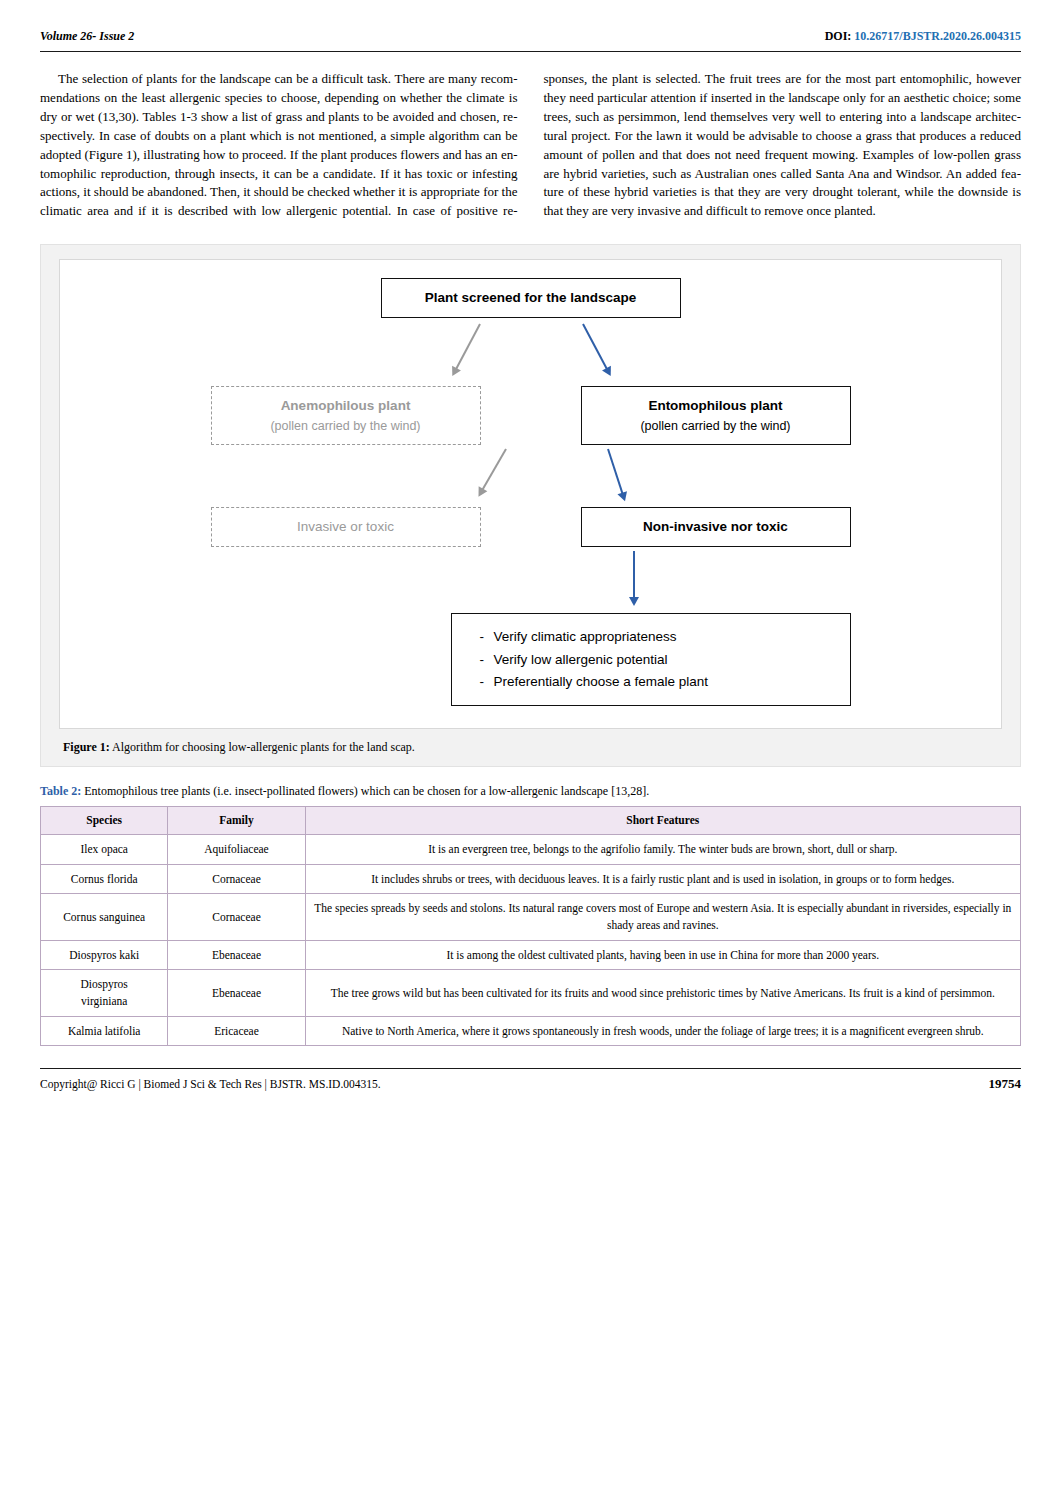Volume 26- Issue 2
DOI: 10.26717/BJSTR.2020.26.004315
The selection of plants for the landscape can be a difficult task. There are many recommendations on the least allergenic species to choose, depending on whether the climate is dry or wet (13,30). Tables 1-3 show a list of grass and plants to be avoided and chosen, respectively. In case of doubts on a plant which is not mentioned, a simple algorithm can be adopted (Figure 1), illustrating how to proceed. If the plant produces flowers and has an entomophilic reproduction, through insects, it can be a candidate. If it has toxic or infesting actions, it should be abandoned. Then, it should be checked whether it is appropriate for the climatic area and if it is described with low allergenic potential. In case of positive responses, the plant is selected. The fruit trees are for the most part entomophilic, however they need particular attention if inserted in the landscape only for an aesthetic choice; some trees, such as persimmon, lend themselves very well to entering into a landscape architectural project. For the lawn it would be advisable to choose a grass that produces a reduced amount of pollen and that does not need frequent mowing. Examples of low-pollen grass are hybrid varieties, such as Australian ones called Santa Ana and Windsor. An added feature of these hybrid varieties is that they are very drought tolerant, while the downside is that they are very invasive and difficult to remove once planted.
Plant screened for the landscape
Anemophilous plant (pollen carried by the wind)
Entomophilous plant (pollen carried by the wind)
Invasive or toxic
Non-invasive nor toxic
Verify climatic appropriateness
Verify low allergenic potential
Preferentially choose a female plant
Figure 1: Algorithm for choosing low-allergenic plants for the land scap.
Table 2: Entomophilous tree plants (i.e. insect-pollinated flowers) which can be chosen for a low-allergenic landscape [13,28].
| Species | Family | Short Features |
| --- | --- | --- |
| Ilex opaca | Aquifoliaceae | It is an evergreen tree, belongs to the agrifolio family. The winter buds are brown, short, dull or sharp. |
| Cornus florida | Cornaceae | It includes shrubs or trees, with deciduous leaves. It is a fairly rustic plant and is used in isolation, in groups or to form hedges. |
| Cornus sanguinea | Cornaceae | The species spreads by seeds and stolons. Its natural range covers most of Europe and western Asia. It is especially abundant in riversides, especially in shady areas and ravines. |
| Diospyros kaki | Ebenaceae | It is among the oldest cultivated plants, having been in use in China for more than 2000 years. |
| Diospyros virginiana | Ebenaceae | The tree grows wild but has been cultivated for its fruits and wood since prehistoric times by Native Americans. Its fruit is a kind of persimmon. |
| Kalmia latifolia | Ericaceae | Native to North America, where it grows spontaneously in fresh woods, under the foliage of large trees; it is a magnificent evergreen shrub. |
Copyright@ Ricci G | Biomed J Sci & Tech Res | BJSTR. MS.ID.004315.
19754